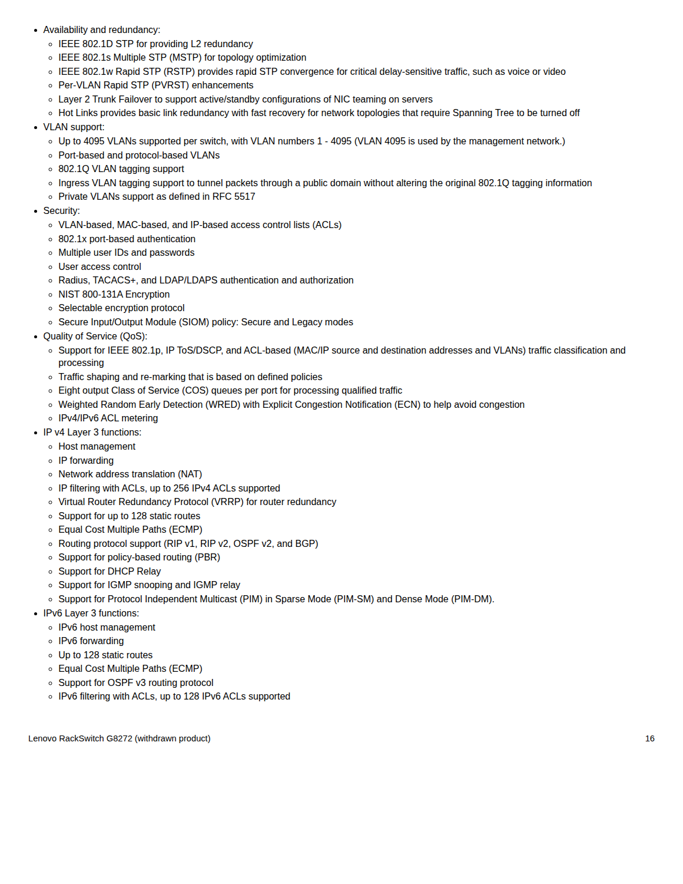Availability and redundancy:
IEEE 802.1D STP for providing L2 redundancy
IEEE 802.1s Multiple STP (MSTP) for topology optimization
IEEE 802.1w Rapid STP (RSTP) provides rapid STP convergence for critical delay-sensitive traffic, such as voice or video
Per-VLAN Rapid STP (PVRST) enhancements
Layer 2 Trunk Failover to support active/standby configurations of NIC teaming on servers
Hot Links provides basic link redundancy with fast recovery for network topologies that require Spanning Tree to be turned off
VLAN support:
Up to 4095 VLANs supported per switch, with VLAN numbers 1 - 4095 (VLAN 4095 is used by the management network.)
Port-based and protocol-based VLANs
802.1Q VLAN tagging support
Ingress VLAN tagging support to tunnel packets through a public domain without altering the original 802.1Q tagging information
Private VLANs support as defined in RFC 5517
Security:
VLAN-based, MAC-based, and IP-based access control lists (ACLs)
802.1x port-based authentication
Multiple user IDs and passwords
User access control
Radius, TACACS+, and LDAP/LDAPS authentication and authorization
NIST 800-131A Encryption
Selectable encryption protocol
Secure Input/Output Module (SIOM) policy: Secure and Legacy modes
Quality of Service (QoS):
Support for IEEE 802.1p, IP ToS/DSCP, and ACL-based (MAC/IP source and destination addresses and VLANs) traffic classification and processing
Traffic shaping and re-marking that is based on defined policies
Eight output Class of Service (COS) queues per port for processing qualified traffic
Weighted Random Early Detection (WRED) with Explicit Congestion Notification (ECN) to help avoid congestion
IPv4/IPv6 ACL metering
IP v4 Layer 3 functions:
Host management
IP forwarding
Network address translation (NAT)
IP filtering with ACLs, up to 256 IPv4 ACLs supported
Virtual Router Redundancy Protocol (VRRP) for router redundancy
Support for up to 128 static routes
Equal Cost Multiple Paths (ECMP)
Routing protocol support (RIP v1, RIP v2, OSPF v2, and BGP)
Support for policy-based routing (PBR)
Support for DHCP Relay
Support for IGMP snooping and IGMP relay
Support for Protocol Independent Multicast (PIM) in Sparse Mode (PIM-SM) and Dense Mode (PIM-DM).
IPv6 Layer 3 functions:
IPv6 host management
IPv6 forwarding
Up to 128 static routes
Equal Cost Multiple Paths (ECMP)
Support for OSPF v3 routing protocol
IPv6 filtering with ACLs, up to 128 IPv6 ACLs supported
Lenovo RackSwitch G8272 (withdrawn product) 16